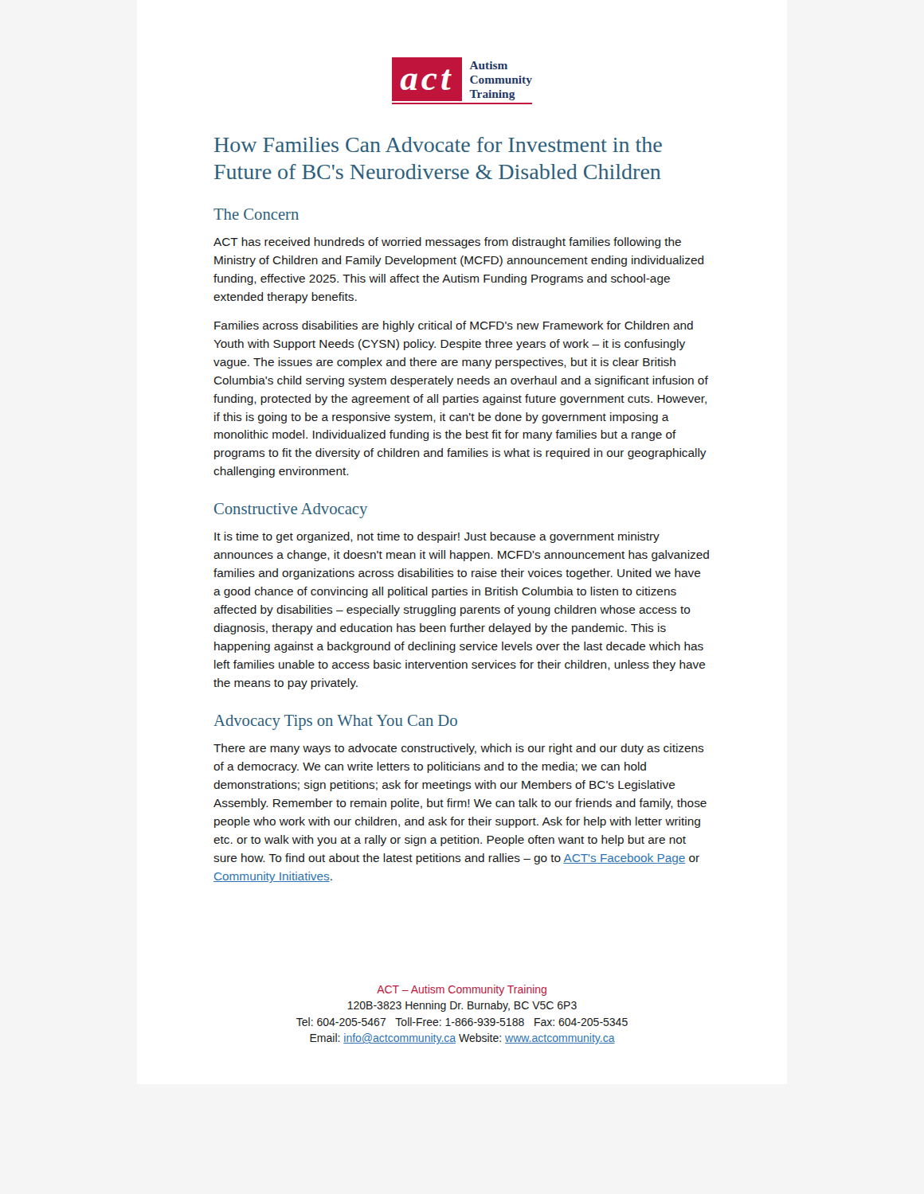act
Autism
Community
Training
How Families Can Advocate for Investment in the Future of BC's Neurodiverse & Disabled Children
The Concern
ACT has received hundreds of worried messages from distraught families following the Ministry of Children and Family Development (MCFD) announcement ending individualized funding, effective 2025. This will affect the Autism Funding Programs and school-age extended therapy benefits.
Families across disabilities are highly critical of MCFD's new Framework for Children and Youth with Support Needs (CYSN) policy. Despite three years of work – it is confusingly vague. The issues are complex and there are many perspectives, but it is clear British Columbia's child serving system desperately needs an overhaul and a significant infusion of funding, protected by the agreement of all parties against future government cuts. However, if this is going to be a responsive system, it can't be done by government imposing a monolithic model. Individualized funding is the best fit for many families but a range of programs to fit the diversity of children and families is what is required in our geographically challenging environment.
Constructive Advocacy
It is time to get organized, not time to despair! Just because a government ministry announces a change, it doesn't mean it will happen. MCFD's announcement has galvanized families and organizations across disabilities to raise their voices together. United we have a good chance of convincing all political parties in British Columbia to listen to citizens affected by disabilities – especially struggling parents of young children whose access to diagnosis, therapy and education has been further delayed by the pandemic. This is happening against a background of declining service levels over the last decade which has left families unable to access basic intervention services for their children, unless they have the means to pay privately.
Advocacy Tips on What You Can Do
There are many ways to advocate constructively, which is our right and our duty as citizens of a democracy. We can write letters to politicians and to the media; we can hold demonstrations; sign petitions; ask for meetings with our Members of BC's Legislative Assembly. Remember to remain polite, but firm! We can talk to our friends and family, those people who work with our children, and ask for their support. Ask for help with letter writing etc. or to walk with you at a rally or sign a petition. People often want to help but are not sure how. To find out about the latest petitions and rallies – go to ACT's Facebook Page or Community Initiatives.
ACT – Autism Community Training
120B-3823 Henning Dr. Burnaby, BC V5C 6P3
Tel: 604-205-5467 Toll-Free: 1-866-939-5188 Fax: 604-205-5345
Email: info@actcommunity.ca Website: www.actcommunity.ca